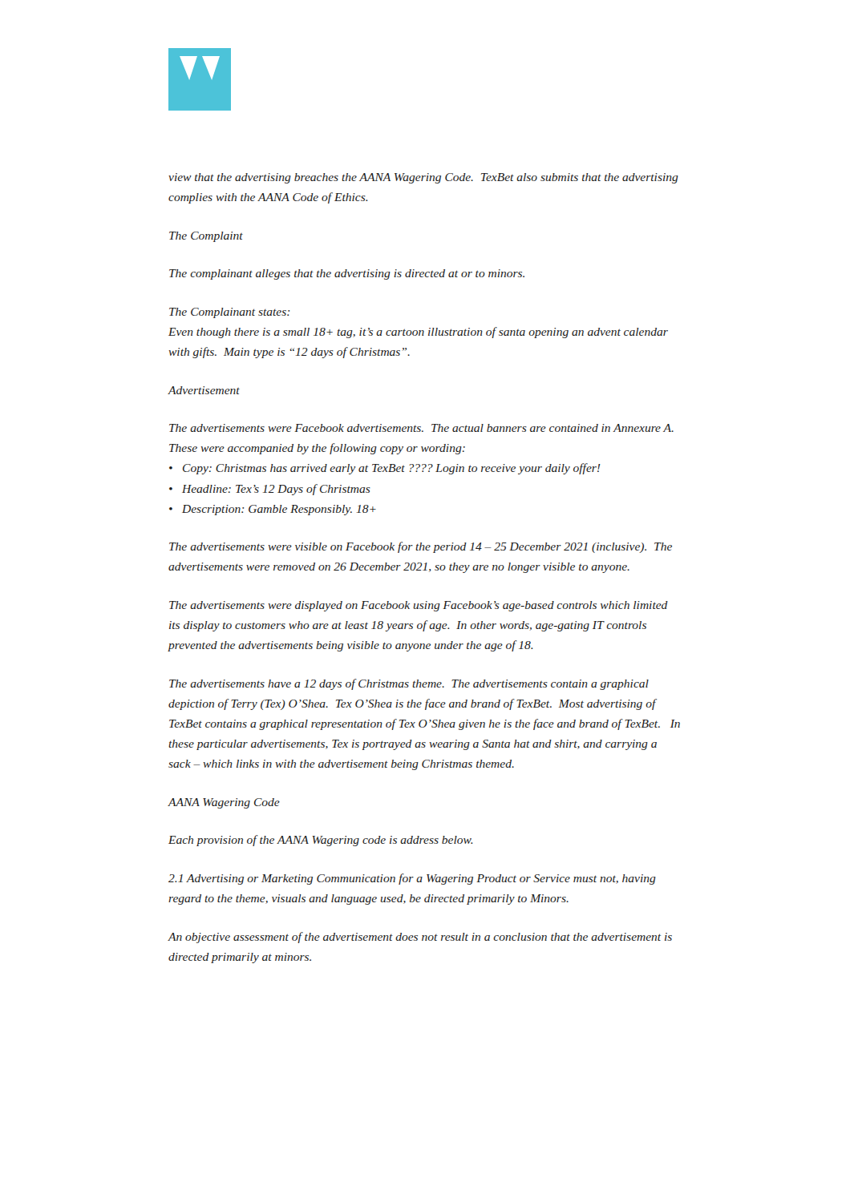view that the advertising breaches the AANA Wagering Code. TexBet also submits that the advertising complies with the AANA Code of Ethics.
The Complaint
The complainant alleges that the advertising is directed at or to minors.
The Complainant states:
Even though there is a small 18+ tag, it’s a cartoon illustration of santa opening an advent calendar with gifts. Main type is “12 days of Christmas”.
Advertisement
The advertisements were Facebook advertisements. The actual banners are contained in Annexure A. These were accompanied by the following copy or wording:
Copy: Christmas has arrived early at TexBet ???? Login to receive your daily offer!
Headline: Tex’s 12 Days of Christmas
Description: Gamble Responsibly. 18+
The advertisements were visible on Facebook for the period 14 – 25 December 2021 (inclusive). The advertisements were removed on 26 December 2021, so they are no longer visible to anyone.
The advertisements were displayed on Facebook using Facebook’s age-based controls which limited its display to customers who are at least 18 years of age. In other words, age-gating IT controls prevented the advertisements being visible to anyone under the age of 18.
The advertisements have a 12 days of Christmas theme. The advertisements contain a graphical depiction of Terry (Tex) O’Shea. Tex O’Shea is the face and brand of TexBet. Most advertising of TexBet contains a graphical representation of Tex O’Shea given he is the face and brand of TexBet. In these particular advertisements, Tex is portrayed as wearing a Santa hat and shirt, and carrying a sack – which links in with the advertisement being Christmas themed.
AANA Wagering Code
Each provision of the AANA Wagering code is address below.
2.1 Advertising or Marketing Communication for a Wagering Product or Service must not, having regard to the theme, visuals and language used, be directed primarily to Minors.
An objective assessment of the advertisement does not result in a conclusion that the advertisement is directed primarily at minors.